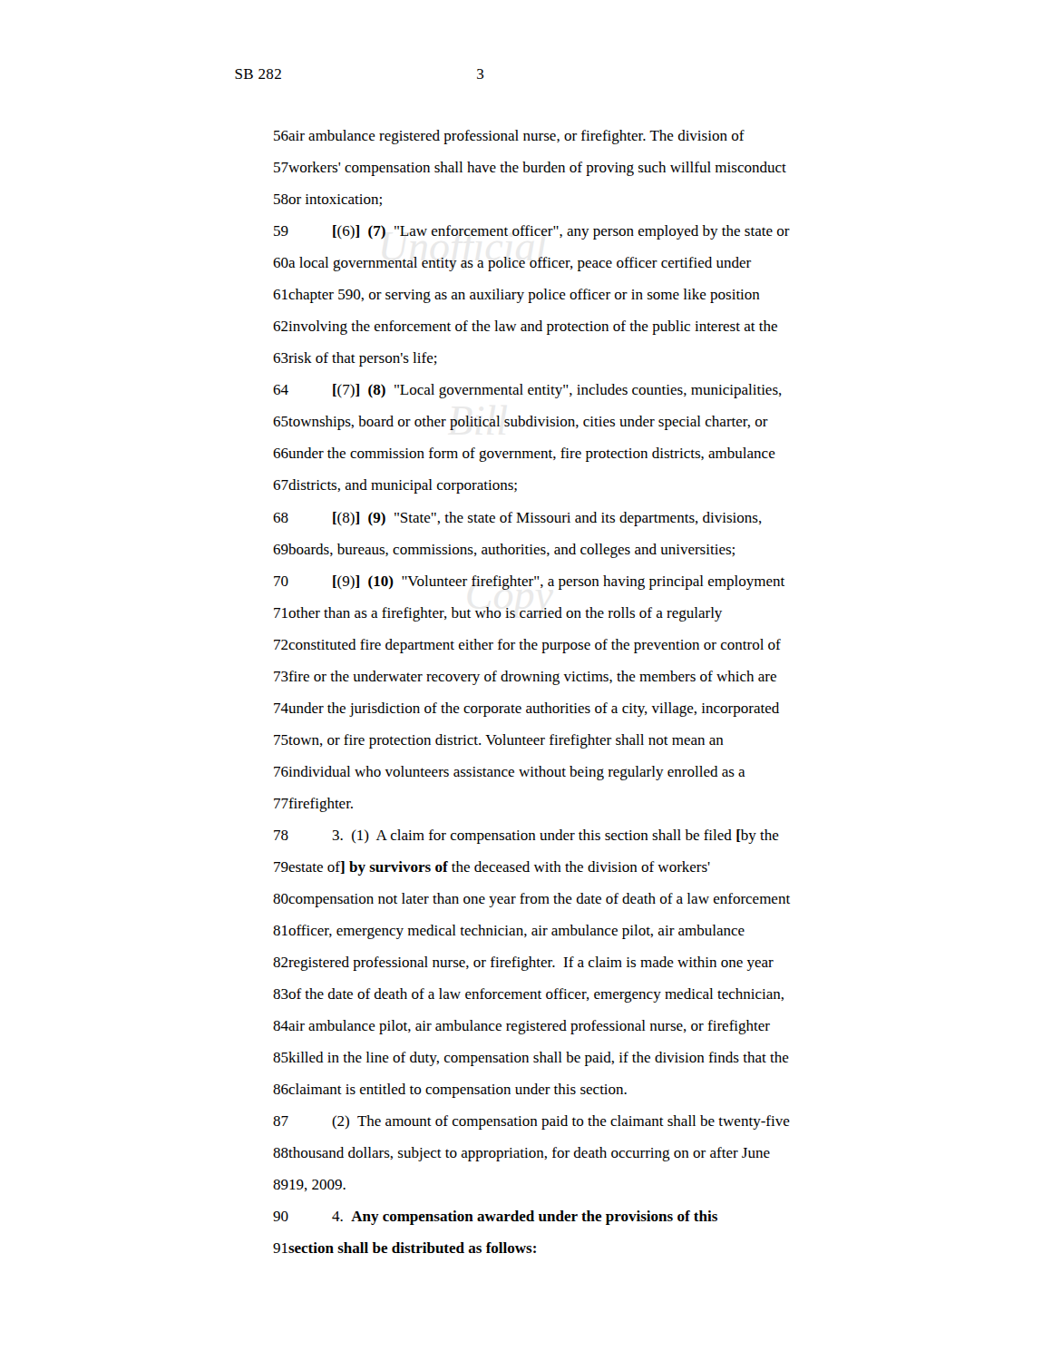Unofficial
Bill
Copy
SB 282
3
| 56 | air ambulance registered professional nurse, or firefighter. The division of |
| 57 | workers' compensation shall have the burden of proving such willful misconduct |
| 58 | or intoxication; |
| 59 | [ (6) ] (7) "Law enforcement officer", any person employed by the state or |
| 60 | a local governmental entity as a police officer, peace officer certified under |
| 61 | chapter 590, or serving as an auxiliary police officer or in some like position |
| 62 | involving the enforcement of the law and protection of the public interest at the |
| 63 | risk of that person's life; |
| 64 | [ (7) ] (8) "Local governmental entity", includes counties, municipalities, |
| 65 | townships, board or other political subdivision, cities under special charter, or |
| 66 | under the commission form of government, fire protection districts, ambulance |
| 67 | districts, and municipal corporations; |
| 68 | [ (8) ] (9) "State", the state of Missouri and its departments, divisions, |
| 69 | boards, bureaus, commissions, authorities, and colleges and universities; |
| 70 | [ (9) ] (10) "Volunteer firefighter", a person having principal employment |
| 71 | other than as a firefighter, but who is carried on the rolls of a regularly |
| 72 | constituted fire department either for the purpose of the prevention or control of |
| 73 | fire or the underwater recovery of drowning victims, the members of which are |
| 74 | under the jurisdiction of the corporate authorities of a city, village, incorporated |
| 75 | town, or fire protection district. Volunteer firefighter shall not mean an |
| 76 | individual who volunteers assistance without being regularly enrolled as a |
| 77 | firefighter. |
| 78 | 3. (1) A claim for compensation under this section shall be filed [ by the |
| 79 | estate of ] by survivors of the deceased with the division of workers' |
| 80 | compensation not later than one year from the date of death of a law enforcement |
| 81 | officer, emergency medical technician, air ambulance pilot, air ambulance |
| 82 | registered professional nurse, or firefighter. If a claim is made within one year |
| 83 | of the date of death of a law enforcement officer, emergency medical technician, |
| 84 | air ambulance pilot, air ambulance registered professional nurse, or firefighter |
| 85 | killed in the line of duty, compensation shall be paid, if the division finds that the |
| 86 | claimant is entitled to compensation under this section. |
| 87 | (2) The amount of compensation paid to the claimant shall be twenty-five |
| 88 | thousand dollars, subject to appropriation, for death occurring on or after June |
| 89 | 19, 2009. |
| 90 | 4. Any compensation awarded under the provisions of this |
| 91 | section shall be distributed as follows: |